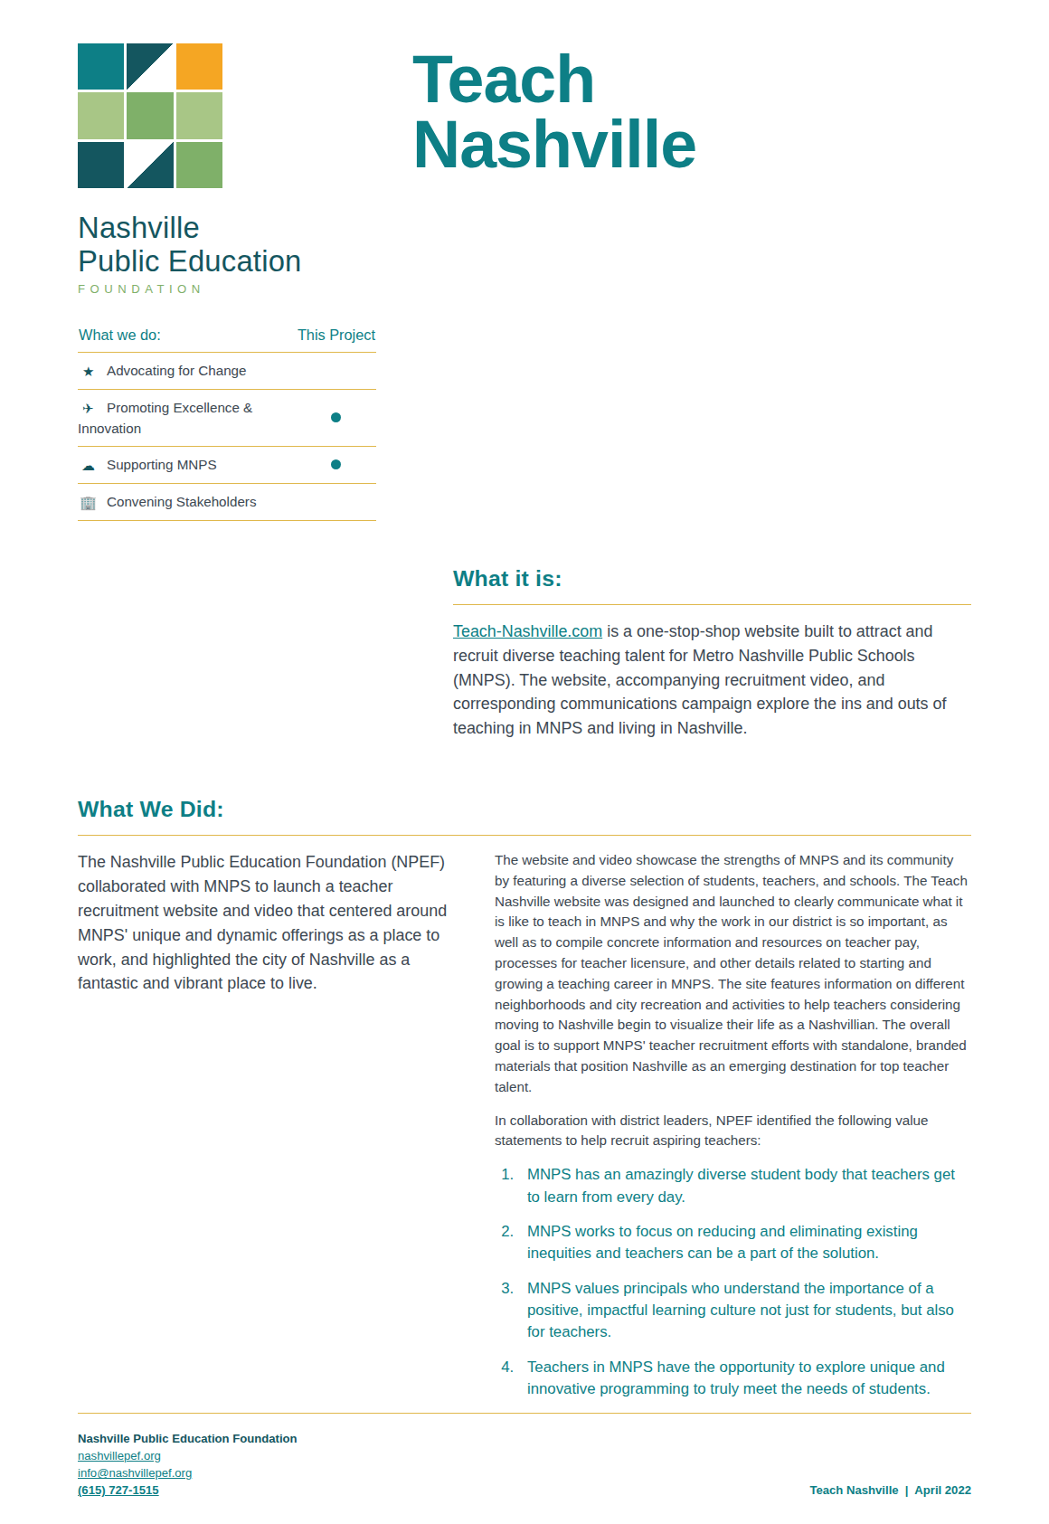Nashville
Public Education Foundation
| What we do: | This Project |
| --- | --- |
| ★ Advocating for Change | |
| ✈ Promoting Excellence & Innovation | |
| ☁ Supporting MNPS | |
| 🏢 Convening Stakeholders | |
Teach
Nashville
What it is:
Teach-Nashville.com is a one-stop-shop website built to attract and recruit diverse teaching talent for Metro Nashville Public Schools (MNPS). The website, accompanying recruitment video, and corresponding communications campaign explore the ins and outs of teaching in MNPS and living in Nashville.
What We Did:
The Nashville Public Education Foundation (NPEF) collaborated with MNPS to launch a teacher recruitment website and video that centered around MNPS' unique and dynamic offerings as a place to work, and highlighted the city of Nashville as a fantastic and vibrant place to live.
The website and video showcase the strengths of MNPS and its community by featuring a diverse selection of students, teachers, and schools. The Teach Nashville website was designed and launched to clearly communicate what it is like to teach in MNPS and why the work in our district is so important, as well as to compile concrete information and resources on teacher pay, processes for teacher licensure, and other details related to starting and growing a teaching career in MNPS. The site features information on different neighborhoods and city recreation and activities to help teachers considering moving to Nashville begin to visualize their life as a Nashvillian. The overall goal is to support MNPS' teacher recruitment efforts with standalone, branded materials that position Nashville as an emerging destination for top teacher talent.
In collaboration with district leaders, NPEF identified the following value statements to help recruit aspiring teachers:
MNPS has an amazingly diverse student body that teachers get to learn from every day.
MNPS works to focus on reducing and eliminating existing inequities and teachers can be a part of the solution.
MNPS values principals who understand the importance of a positive, impactful learning culture not just for students, but also for teachers.
Teachers in MNPS have the opportunity to explore unique and innovative programming to truly meet the needs of students.
Nashville Public Education Foundation nashvillepef.org info@nashvillepef.org (615) 727-1515
Teach Nashville | April 2022